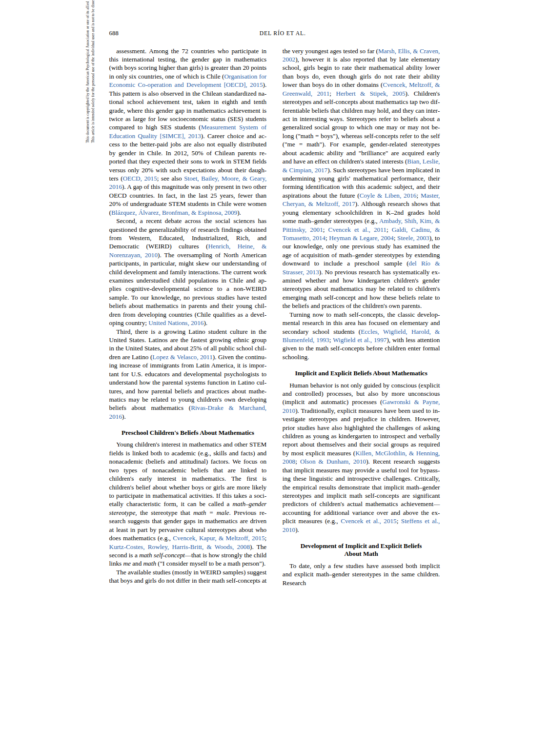This document is copyrighted by the American Psychological Association or one of its allied publishers. This article is intended solely for the personal use of the individual user and is not to be disseminated broadly.
688
DEL RÍO ET AL.
assessment. Among the 72 countries who participate in this international testing, the gender gap in mathematics (with boys scoring higher than girls) is greater than 20 points in only six countries, one of which is Chile (Organisation for Economic Co-operation and Development [OECD], 2015). This pattern is also observed in the Chilean standardized national school achievement test, taken in eighth and tenth grade, where this gender gap in mathematics achievement is twice as large for low socioeconomic status (SES) students compared to high SES students (Measurement System of Education Quality [SIMCE], 2013). Career choice and access to the better-paid jobs are also not equally distributed by gender in Chile. In 2012, 50% of Chilean parents reported that they expected their sons to work in STEM fields versus only 20% with such expectations about their daughters (OECD, 2015; see also Stoet, Bailey, Moore, & Geary, 2016). A gap of this magnitude was only present in two other OECD countries. In fact, in the last 25 years, fewer than 20% of undergraduate STEM students in Chile were women (Blázquez, Álvarez, Bronfman, & Espinosa, 2009).
Second, a recent debate across the social sciences has questioned the generalizability of research findings obtained from Western, Educated, Industrialized, Rich, and Democratic (WEIRD) cultures (Henrich, Heine, & Norenzayan, 2010). The oversampling of North American participants, in particular, might skew our understanding of child development and family interactions. The current work examines understudied child populations in Chile and applies cognitive-developmental science to a non-WEIRD sample. To our knowledge, no previous studies have tested beliefs about mathematics in parents and their young children from developing countries (Chile qualifies as a developing country; United Nations, 2016).
Third, there is a growing Latino student culture in the United States. Latinos are the fastest growing ethnic group in the United States, and about 25% of all public school children are Latino (Lopez & Velasco, 2011). Given the continuing increase of immigrants from Latin America, it is important for U.S. educators and developmental psychologists to understand how the parental systems function in Latino cultures, and how parental beliefs and practices about mathematics may be related to young children's own developing beliefs about mathematics (Rivas-Drake & Marchand, 2016).
Preschool Children's Beliefs About Mathematics
Young children's interest in mathematics and other STEM fields is linked both to academic (e.g., skills and facts) and nonacademic (beliefs and attitudinal) factors. We focus on two types of nonacademic beliefs that are linked to children's early interest in mathematics. The first is children's belief about whether boys or girls are more likely to participate in mathematical activities. If this takes a societally characteristic form, it can be called a math–gender stereotype, the stereotype that math = male. Previous research suggests that gender gaps in mathematics are driven at least in part by pervasive cultural stereotypes about who does mathematics (e.g., Cvencek, Kapur, & Meltzoff, 2015; Kurtz-Costes, Rowley, Harris-Britt, & Woods, 2008). The second is a math self-concept—that is how strongly the child links me and math ("I consider myself to be a math person").
The available studies (mostly in WEIRD samples) suggest that boys and girls do not differ in their math self-concepts at the very youngest ages tested so far (Marsh, Ellis, & Craven, 2002), however it is also reported that by late elementary school, girls begin to rate their mathematical ability lower than boys do, even though girls do not rate their ability lower than boys do in other domains (Cvencek, Meltzoff, & Greenwald, 2011; Herbert & Stipek, 2005). Children's stereotypes and self-concepts about mathematics tap two differentiable beliefs that children may hold, and they can interact in interesting ways. Stereotypes refer to beliefs about a generalized social group to which one may or may not belong ("math = boys"), whereas self-concepts refer to the self ("me = math"). For example, gender-related stereotypes about academic ability and "brilliance" are acquired early and have an effect on children's stated interests (Bian, Leslie, & Cimpian, 2017). Such stereotypes have been implicated in undermining young girls' mathematical performance, their forming identification with this academic subject, and their aspirations about the future (Coyle & Liben, 2016; Master, Cheryan, & Meltzoff, 2017). Although research shows that young elementary schoolchildren in K–2nd grades hold some math–gender stereotypes (e.g., Ambady, Shih, Kim, & Pittinsky, 2001; Cvencek et al., 2011; Galdi, Cadinu, & Tomasetto, 2014; Heyman & Legare, 2004; Steele, 2003), to our knowledge, only one previous study has examined the age of acquisition of math–gender stereotypes by extending downward to include a preschool sample (del Río & Strasser, 2013). No previous research has systematically examined whether and how kindergarten children's gender stereotypes about mathematics may be related to children's emerging math self-concept and how these beliefs relate to the beliefs and practices of the children's own parents.
Turning now to math self-concepts, the classic developmental research in this area has focused on elementary and secondary school students (Eccles, Wigfield, Harold, & Blumenfeld, 1993; Wigfield et al., 1997), with less attention given to the math self-concepts before children enter formal schooling.
Implicit and Explicit Beliefs About Mathematics
Human behavior is not only guided by conscious (explicit and controlled) processes, but also by more unconscious (implicit and automatic) processes (Gawronski & Payne, 2010). Traditionally, explicit measures have been used to investigate stereotypes and prejudice in children. However, prior studies have also highlighted the challenges of asking children as young as kindergarten to introspect and verbally report about themselves and their social groups as required by most explicit measures (Killen, McGlothlin, & Henning, 2008; Olson & Dunham, 2010). Recent research suggests that implicit measures may provide a useful tool for bypassing these linguistic and introspective challenges. Critically, the empirical results demonstrate that implicit math–gender stereotypes and implicit math self-concepts are significant predictors of children's actual mathematics achievement—accounting for additional variance over and above the explicit measures (e.g., Cvencek et al., 2015; Steffens et al., 2010).
Development of Implicit and Explicit Beliefs
About Math
To date, only a few studies have assessed both implicit and explicit math–gender stereotypes in the same children. Research